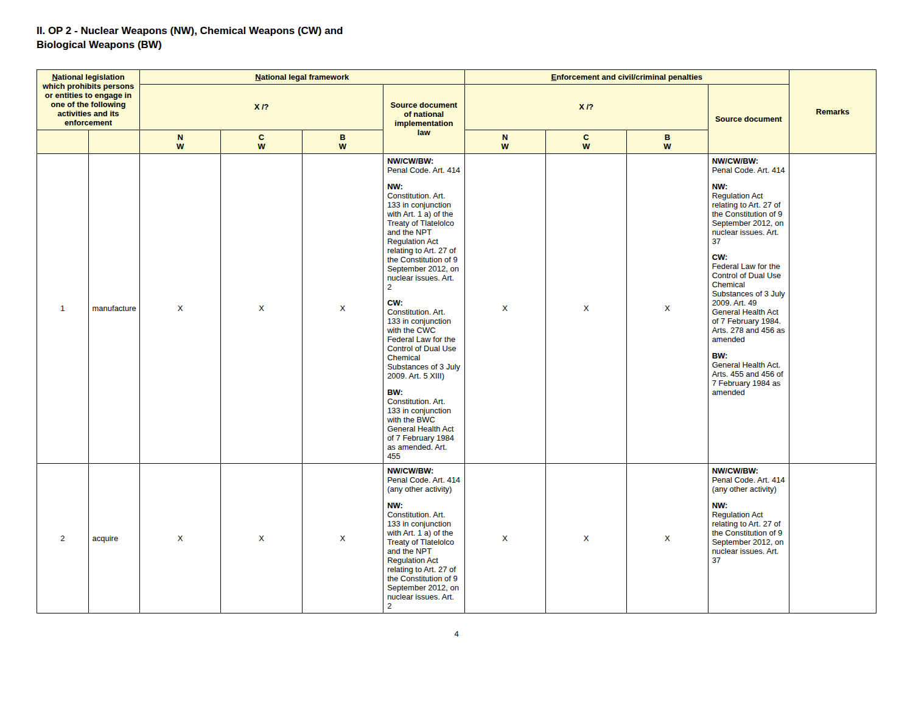II. OP 2 - Nuclear Weapons (NW), Chemical Weapons (CW) and
Biological Weapons (BW)
| N ational legislation which prohibits persons or entities to engage in one of the following activities and its enforcement | N ational legal framework | E nforcement and civil/criminal penalties | Remarks |
| --- | --- | --- | --- |
| X /? | Source document of national implementation law | X /? | Source document |
| | | N W | C W | B W | N W | C W | B W |
| 1 | manufacture | X | X | X | NW/CW/BW: Penal Code. Art. 414 NW: Constitution. Art. 133 in conjunction with Art. 1 a) of the Treaty of Tlatelolco and the NPT Regulation Act relating to Art. 27 of the Constitution of 9 September 2012, on nuclear issues. Art. 2 CW: Constitution. Art. 133 in conjunction with the CWC Federal Law for the Control of Dual Use Chemical Substances of 3 July 2009. Art. 5 XIII) BW: Constitution. Art. 133 in conjunction with the BWC General Health Act of 7 February 1984 as amended. Art. 455 | X | X | X | NW/CW/BW: Penal Code. Art. 414 NW: Regulation Act relating to Art. 27 of the Constitution of 9 September 2012, on nuclear issues. Art. 37 CW: Federal Law for the Control of Dual Use Chemical Substances of 3 July 2009. Art. 49 General Health Act of 7 February 1984. Arts. 278 and 456 as amended BW: General Health Act. Arts. 455 and 456 of 7 February 1984 as amended | |
| 2 | acquire | X | X | X | NW/CW/BW: Penal Code. Art. 414 (any other activity) NW: Constitution. Art. 133 in conjunction with Art. 1 a) of the Treaty of Tlatelolco and the NPT Regulation Act relating to Art. 27 of the Constitution of 9 September 2012, on nuclear issues. Art. 2 | X | X | X | NW/CW/BW: Penal Code. Art. 414 (any other activity) NW: Regulation Act relating to Art. 27 of the Constitution of 9 September 2012, on nuclear issues. Art. 37 | |
4